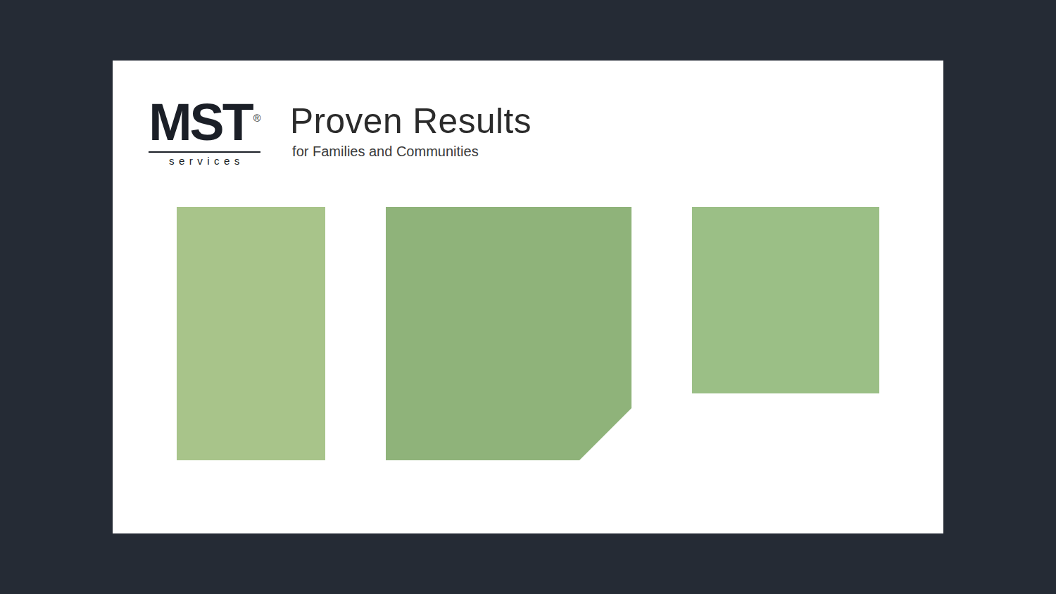MST®
Services
Proven Results
for Families and Communities